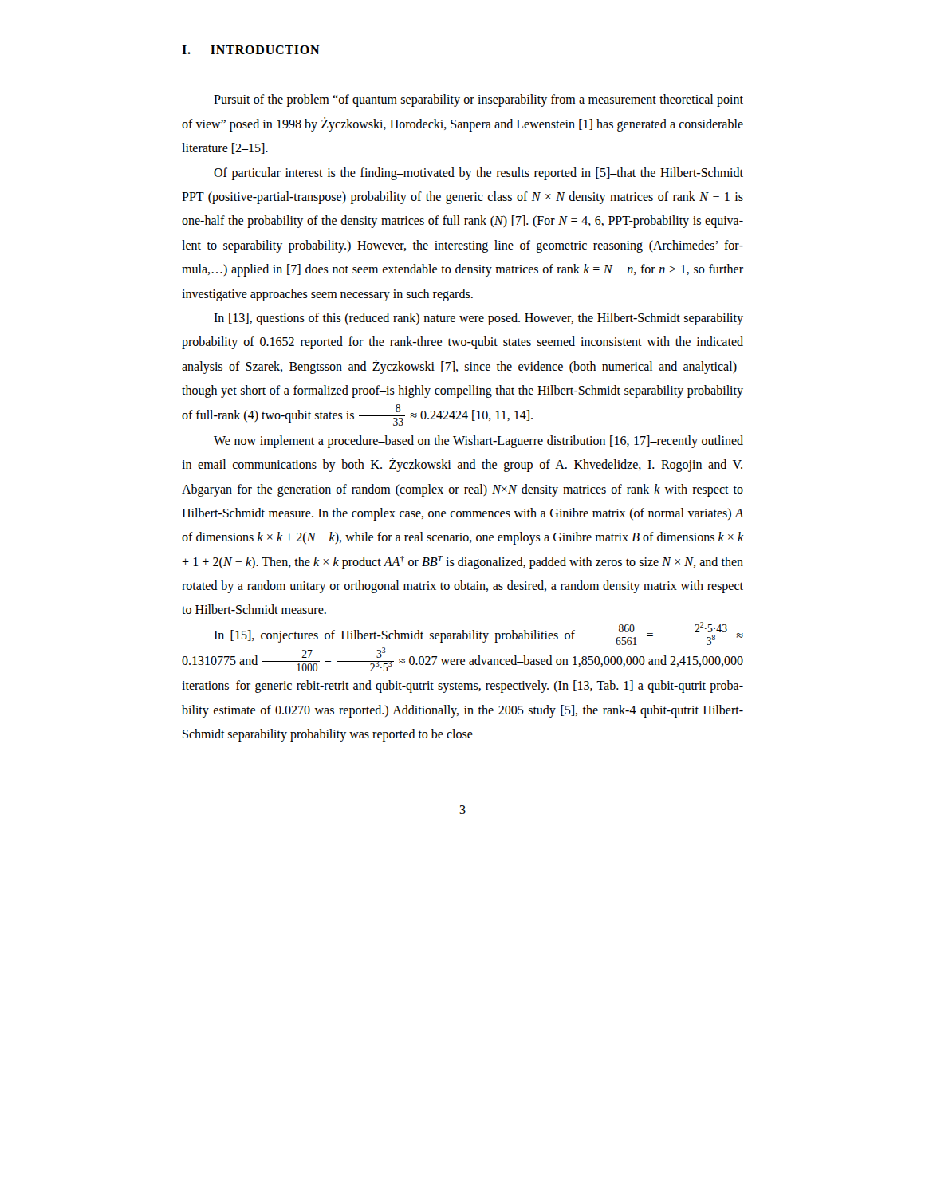I. INTRODUCTION
Pursuit of the problem “of quantum separability or inseparability from a measurement theoretical point of view” posed in 1998 by Życzkowski, Horodecki, Sanpera and Lewenstein [1] has generated a considerable literature [2–15].
Of particular interest is the finding–motivated by the results reported in [5]–that the Hilbert-Schmidt PPT (positive-partial-transpose) probability of the generic class of N × N density matrices of rank N − 1 is one-half the probability of the density matrices of full rank (N) [7]. (For N = 4, 6, PPT-probability is equivalent to separability probability.) However, the interesting line of geometric reasoning (Archimedes’ formula,…) applied in [7] does not seem extendable to density matrices of rank k = N − n, for n > 1, so further investigative approaches seem necessary in such regards.
In [13], questions of this (reduced rank) nature were posed. However, the Hilbert-Schmidt separability probability of 0.1652 reported for the rank-three two-qubit states seemed inconsistent with the indicated analysis of Szarek, Bengtsson and Życzkowski [7], since the evidence (both numerical and analytical)–though yet short of a formalized proof–is highly compelling that the Hilbert-Schmidt separability probability of full-rank (4) two-qubit states is 833 ≈ 0.242424 [10, 11, 14].
We now implement a procedure–based on the Wishart-Laguerre distribution [16, 17]–recently outlined in email communications by both K. Życzkowski and the group of A. Khvedelidze, I. Rogojin and V. Abgaryan for the generation of random (complex or real) N×N density matrices of rank k with respect to Hilbert-Schmidt measure. In the complex case, one commences with a Ginibre matrix (of normal variates) A of dimensions k × k + 2(N − k), while for a real scenario, one employs a Ginibre matrix B of dimensions k × k + 1 + 2(N − k). Then, the k × k product AA† or BBT is diagonalized, padded with zeros to size N × N, and then rotated by a random unitary or orthogonal matrix to obtain, as desired, a random density matrix with respect to Hilbert-Schmidt measure.
In [15], conjectures of Hilbert-Schmidt separability probabilities of 8606561 = 22·5·4338 ≈ 0.1310775 and 271000 = 3323·53 ≈ 0.027 were advanced–based on 1,850,000,000 and 2,415,000,000 iterations–for generic rebit-retrit and qubit-qutrit systems, respectively. (In [13, Tab. 1] a qubit-qutrit probability estimate of 0.0270 was reported.) Additionally, in the 2005 study [5], the rank-4 qubit-qutrit Hilbert-Schmidt separability probability was reported to be close
3